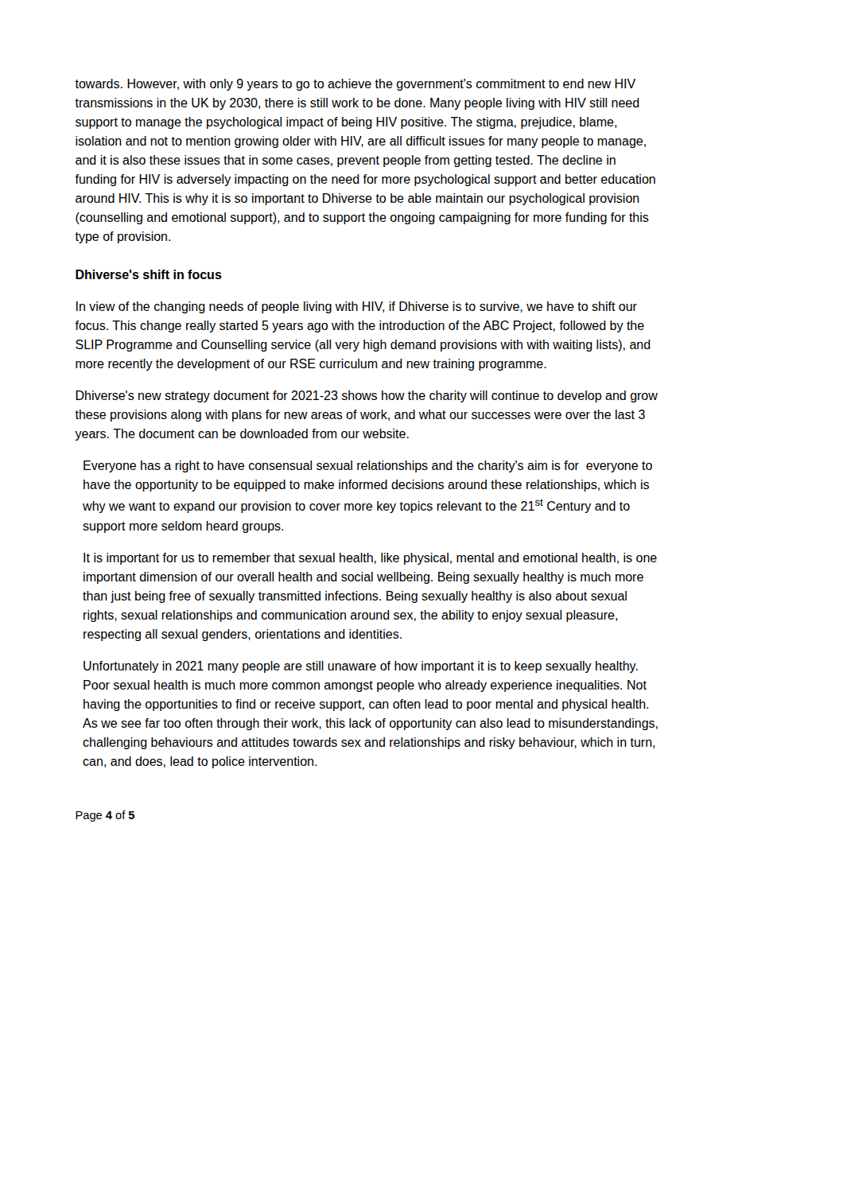towards. However, with only 9 years to go to achieve the government's commitment to end new HIV transmissions in the UK by 2030, there is still work to be done. Many people living with HIV still need support to manage the psychological impact of being HIV positive. The stigma, prejudice, blame, isolation and not to mention growing older with HIV, are all difficult issues for many people to manage, and it is also these issues that in some cases, prevent people from getting tested. The decline in funding for HIV is adversely impacting on the need for more psychological support and better education around HIV. This is why it is so important to Dhiverse to be able maintain our psychological provision (counselling and emotional support), and to support the ongoing campaigning for more funding for this type of provision.
Dhiverse's shift in focus
In view of the changing needs of people living with HIV, if Dhiverse is to survive, we have to shift our focus. This change really started 5 years ago with the introduction of the ABC Project, followed by the SLIP Programme and Counselling service (all very high demand provisions with with waiting lists), and more recently the development of our RSE curriculum and new training programme.
Dhiverse's new strategy document for 2021-23 shows how the charity will continue to develop and grow these provisions along with plans for new areas of work, and what our successes were over the last 3 years. The document can be downloaded from our website.
Everyone has a right to have consensual sexual relationships and the charity's aim is for everyone to have the opportunity to be equipped to make informed decisions around these relationships, which is why we want to expand our provision to cover more key topics relevant to the 21st Century and to support more seldom heard groups.
It is important for us to remember that sexual health, like physical, mental and emotional health, is one important dimension of our overall health and social wellbeing. Being sexually healthy is much more than just being free of sexually transmitted infections. Being sexually healthy is also about sexual rights, sexual relationships and communication around sex, the ability to enjoy sexual pleasure, respecting all sexual genders, orientations and identities.
Unfortunately in 2021 many people are still unaware of how important it is to keep sexually healthy. Poor sexual health is much more common amongst people who already experience inequalities. Not having the opportunities to find or receive support, can often lead to poor mental and physical health. As we see far too often through their work, this lack of opportunity can also lead to misunderstandings, challenging behaviours and attitudes towards sex and relationships and risky behaviour, which in turn, can, and does, lead to police intervention.
Page 4 of 5